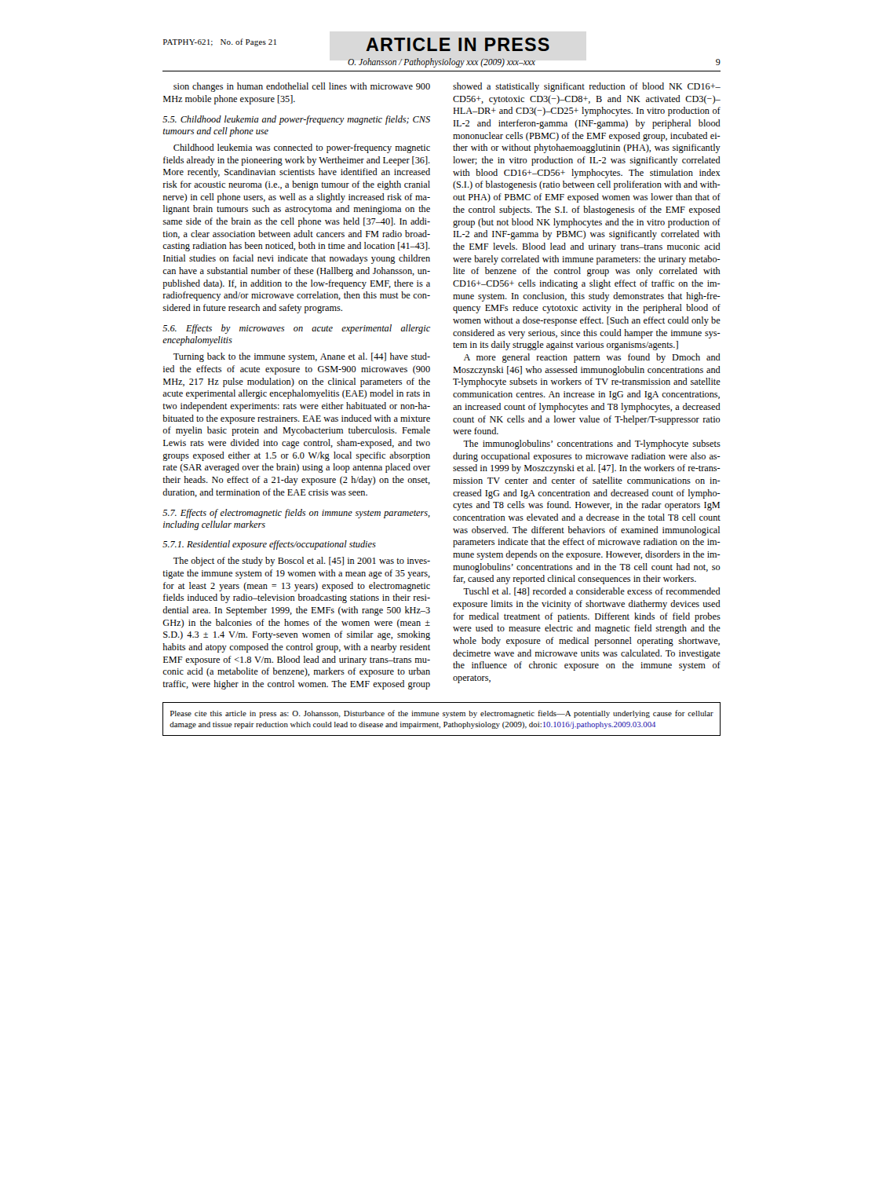PATPHY-621; No. of Pages 21
ARTICLE IN PRESS
O. Johansson / Pathophysiology xxx (2009) xxx–xxx 9
sion changes in human endothelial cell lines with microwave 900 MHz mobile phone exposure [35].
5.5. Childhood leukemia and power-frequency magnetic fields; CNS tumours and cell phone use
Childhood leukemia was connected to power-frequency magnetic fields already in the pioneering work by Wertheimer and Leeper [36]. More recently, Scandinavian scientists have identified an increased risk for acoustic neuroma (i.e., a benign tumour of the eighth cranial nerve) in cell phone users, as well as a slightly increased risk of malignant brain tumours such as astrocytoma and meningioma on the same side of the brain as the cell phone was held [37–40]. In addition, a clear association between adult cancers and FM radio broadcasting radiation has been noticed, both in time and location [41–43]. Initial studies on facial nevi indicate that nowadays young children can have a substantial number of these (Hallberg and Johansson, unpublished data). If, in addition to the low-frequency EMF, there is a radiofrequency and/or microwave correlation, then this must be considered in future research and safety programs.
5.6. Effects by microwaves on acute experimental allergic encephalomyelitis
Turning back to the immune system, Anane et al. [44] have studied the effects of acute exposure to GSM-900 microwaves (900 MHz, 217 Hz pulse modulation) on the clinical parameters of the acute experimental allergic encephalomyelitis (EAE) model in rats in two independent experiments: rats were either habituated or non-habituated to the exposure restrainers. EAE was induced with a mixture of myelin basic protein and Mycobacterium tuberculosis. Female Lewis rats were divided into cage control, sham-exposed, and two groups exposed either at 1.5 or 6.0 W/kg local specific absorption rate (SAR averaged over the brain) using a loop antenna placed over their heads. No effect of a 21-day exposure (2 h/day) on the onset, duration, and termination of the EAE crisis was seen.
5.7. Effects of electromagnetic fields on immune system parameters, including cellular markers
5.7.1. Residential exposure effects/occupational studies
The object of the study by Boscol et al. [45] in 2001 was to investigate the immune system of 19 women with a mean age of 35 years, for at least 2 years (mean = 13 years) exposed to electromagnetic fields induced by radio–television broadcasting stations in their residential area. In September 1999, the EMFs (with range 500 kHz–3 GHz) in the balconies of the homes of the women were (mean ± S.D.) 4.3 ± 1.4 V/m. Forty-seven women of similar age, smoking habits and atopy composed the control group, with a nearby resident EMF exposure of <1.8 V/m. Blood lead and urinary trans–trans muconic acid (a metabolite of benzene), markers of exposure to urban traffic, were higher in the control women. The EMF exposed group showed a statistically significant reduction of blood NK CD16+–CD56+, cytotoxic CD3(−)–CD8+, B and NK activated CD3(−)–HLA–DR+ and CD3(−)–CD25+ lymphocytes. In vitro production of IL-2 and interferon-gamma (INF-gamma) by peripheral blood mononuclear cells (PBMC) of the EMF exposed group, incubated either with or without phytohaemoagglutinin (PHA), was significantly lower; the in vitro production of IL-2 was significantly correlated with blood CD16+–CD56+ lymphocytes. The stimulation index (S.I.) of blastogenesis (ratio between cell proliferation with and without PHA) of PBMC of EMF exposed women was lower than that of the control subjects. The S.I. of blastogenesis of the EMF exposed group (but not blood NK lymphocytes and the in vitro production of IL-2 and INF-gamma by PBMC) was significantly correlated with the EMF levels. Blood lead and urinary trans–trans muconic acid were barely correlated with immune parameters: the urinary metabolite of benzene of the control group was only correlated with CD16+–CD56+ cells indicating a slight effect of traffic on the immune system. In conclusion, this study demonstrates that high-frequency EMFs reduce cytotoxic activity in the peripheral blood of women without a dose-response effect. [Such an effect could only be considered as very serious, since this could hamper the immune system in its daily struggle against various organisms/agents.]
A more general reaction pattern was found by Dmoch and Moszczynski [46] who assessed immunoglobulin concentrations and T-lymphocyte subsets in workers of TV re-transmission and satellite communication centres. An increase in IgG and IgA concentrations, an increased count of lymphocytes and T8 lymphocytes, a decreased count of NK cells and a lower value of T-helper/T-suppressor ratio were found.
The immunoglobulins’ concentrations and T-lymphocyte subsets during occupational exposures to microwave radiation were also assessed in 1999 by Moszczynski et al. [47]. In the workers of re-transmission TV center and center of satellite communications on increased IgG and IgA concentration and decreased count of lymphocytes and T8 cells was found. However, in the radar operators IgM concentration was elevated and a decrease in the total T8 cell count was observed. The different behaviors of examined immunological parameters indicate that the effect of microwave radiation on the immune system depends on the exposure. However, disorders in the immunoglobulins’ concentrations and in the T8 cell count had not, so far, caused any reported clinical consequences in their workers.
Tuschl et al. [48] recorded a considerable excess of recommended exposure limits in the vicinity of shortwave diathermy devices used for medical treatment of patients. Different kinds of field probes were used to measure electric and magnetic field strength and the whole body exposure of medical personnel operating shortwave, decimetre wave and microwave units was calculated. To investigate the influence of chronic exposure on the immune system of operators,
Please cite this article in press as: O. Johansson, Disturbance of the immune system by electromagnetic fields—A potentially underlying cause for cellular damage and tissue repair reduction which could lead to disease and impairment, Pathophysiology (2009), doi:10.1016/j.pathophys.2009.03.004